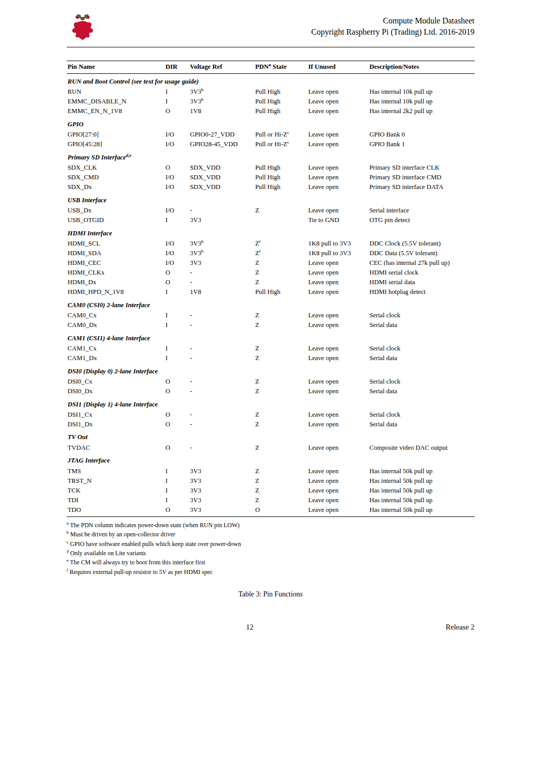Compute Module Datasheet
Copyright Raspberry Pi (Trading) Ltd. 2016-2019
| Pin Name | DIR | Voltage Ref | PDN a State | If Unused | Description/Notes |
| --- | --- | --- | --- | --- | --- |
| RUN and Boot Control (see text for usage guide) |
| RUN | I | 3V3 b | Pull High | Leave open | Has internal 10k pull up |
| EMMC_DISABLE_N | I | 3V3 b | Pull High | Leave open | Has internal 10k pull up |
| EMMC_EN_N_1V8 | O | 1V8 | Pull High | Leave open | Has internal 2k2 pull up |
| GPIO |
| GPIO[27:0] | I/O | GPIO0-27_VDD | Pull or Hi-Z c | Leave open | GPIO Bank 0 |
| GPIO[45:28] | I/O | GPIO28-45_VDD | Pull or Hi-Z c | Leave open | GPIO Bank 1 |
| Primary SD Interface d,e |
| SDX_CLK | O | SDX_VDD | Pull High | Leave open | Primary SD interface CLK |
| SDX_CMD | I/O | SDX_VDD | Pull High | Leave open | Primary SD interface CMD |
| SDX_Dx | I/O | SDX_VDD | Pull High | Leave open | Primary SD interface DATA |
| USB Interface |
| USB_Dx | I/O | - | Z | Leave open | Serial interface |
| USB_OTGID | I | 3V3 | | Tie to GND | OTG pin detect |
| HDMI Interface |
| HDMI_SCL | I/O | 3V3 b | Z f | 1K8 pull to 3V3 | DDC Clock (5.5V tolerant) |
| HDMI_SDA | I/O | 3V3 b | Z f | 1K8 pull to 3V3 | DDC Data (5.5V tolerant) |
| HDMI_CEC | I/O | 3V3 | Z | Leave open | CEC (has internal 27k pull up) |
| HDMI_CLKx | O | - | Z | Leave open | HDMI serial clock |
| HDMI_Dx | O | - | Z | Leave open | HDMI serial data |
| HDMI_HPD_N_1V8 | I | 1V8 | Pull High | Leave open | HDMI hotplug detect |
| CAM0 (CSI0) 2-lane Interface |
| CAM0_Cx | I | - | Z | Leave open | Serial clock |
| CAM0_Dx | I | - | Z | Leave open | Serial data |
| CAM1 (CSI1) 4-lane Interface |
| CAM1_Cx | I | - | Z | Leave open | Serial clock |
| CAM1_Dx | I | - | Z | Leave open | Serial data |
| DSI0 (Display 0) 2-lane Interface |
| DSI0_Cx | O | - | Z | Leave open | Serial clock |
| DSI0_Dx | O | - | Z | Leave open | Serial data |
| DSI1 (Display 1) 4-lane Interface |
| DSI1_Cx | O | - | Z | Leave open | Serial clock |
| DSI1_Dx | O | - | Z | Leave open | Serial data |
| TV Out |
| TVDAC | O | - | Z | Leave open | Composite video DAC output |
| JTAG Interface |
| TMS | I | 3V3 | Z | Leave open | Has internal 50k pull up |
| TRST_N | I | 3V3 | Z | Leave open | Has internal 50k pull up |
| TCK | I | 3V3 | Z | Leave open | Has internal 50k pull up |
| TDI | I | 3V3 | Z | Leave open | Has internal 50k pull up |
| TDO | O | 3V3 | O | Leave open | Has internal 50k pull up |
a The PDN column indicates power-down state (when RUN pin LOW)
b Must be driven by an open-collector driver
c GPIO have software enabled pulls which keep state over power-down
d Only available on Lite variants
e The CM will always try to boot from this interface first
f Requires external pull-up resistor to 5V as per HDMI spec
Table 3: Pin Functions
12 Release 2